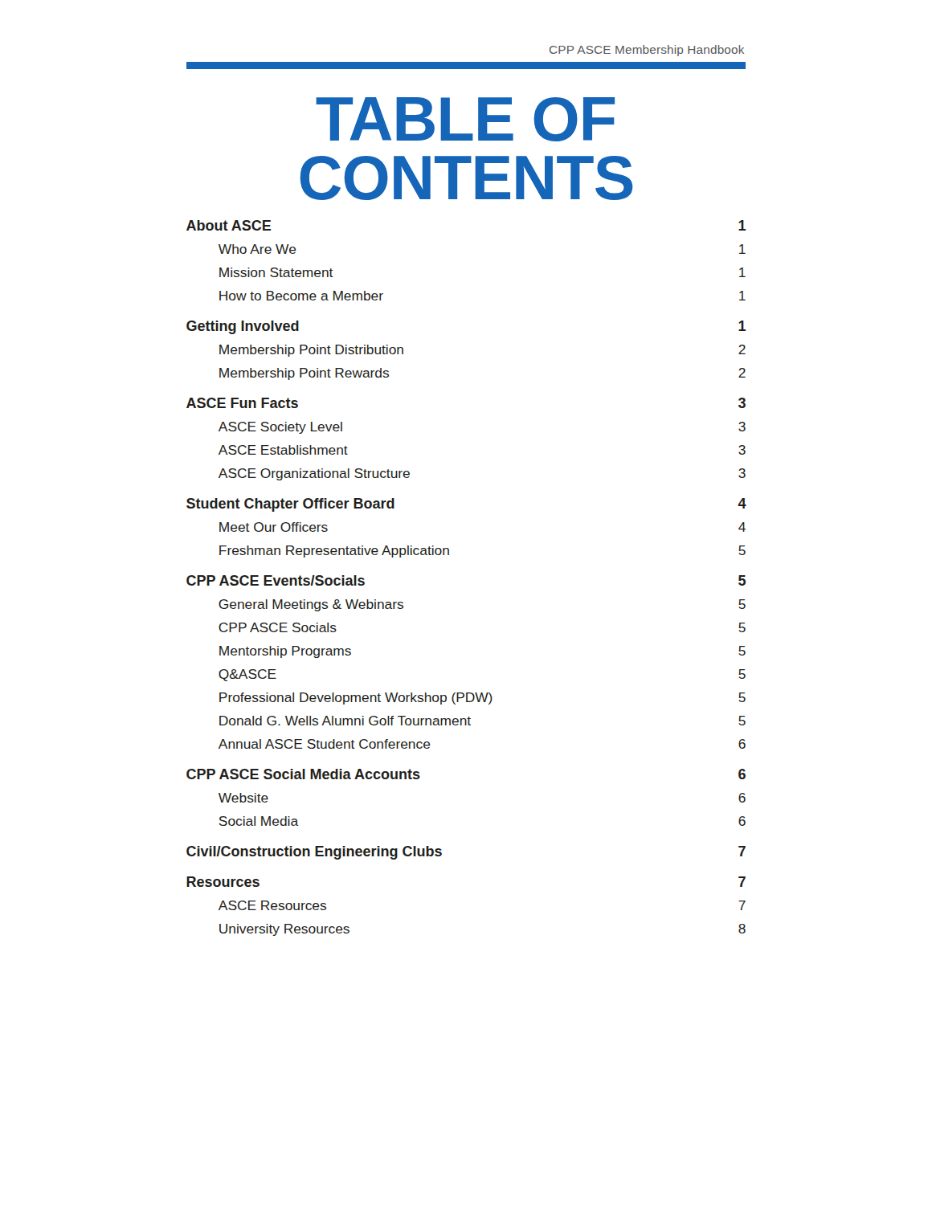CPP ASCE Membership Handbook
Table of Contents
| About ASCE | 1 |
| Who Are We | 1 |
| Mission Statement | 1 |
| How to Become a Member | 1 |
| Getting Involved | 1 |
| Membership Point Distribution | 2 |
| Membership Point Rewards | 2 |
| ASCE Fun Facts | 3 |
| ASCE Society Level | 3 |
| ASCE Establishment | 3 |
| ASCE Organizational Structure | 3 |
| Student Chapter Officer Board | 4 |
| Meet Our Officers | 4 |
| Freshman Representative Application | 5 |
| CPP ASCE Events/Socials | 5 |
| General Meetings & Webinars | 5 |
| CPP ASCE Socials | 5 |
| Mentorship Programs | 5 |
| Q&ASCE | 5 |
| Professional Development Workshop (PDW) | 5 |
| Donald G. Wells Alumni Golf Tournament | 5 |
| Annual ASCE Student Conference | 6 |
| CPP ASCE Social Media Accounts | 6 |
| Website | 6 |
| Social Media | 6 |
| Civil/Construction Engineering Clubs | 7 |
| Resources | 7 |
| ASCE Resources | 7 |
| University Resources | 8 |